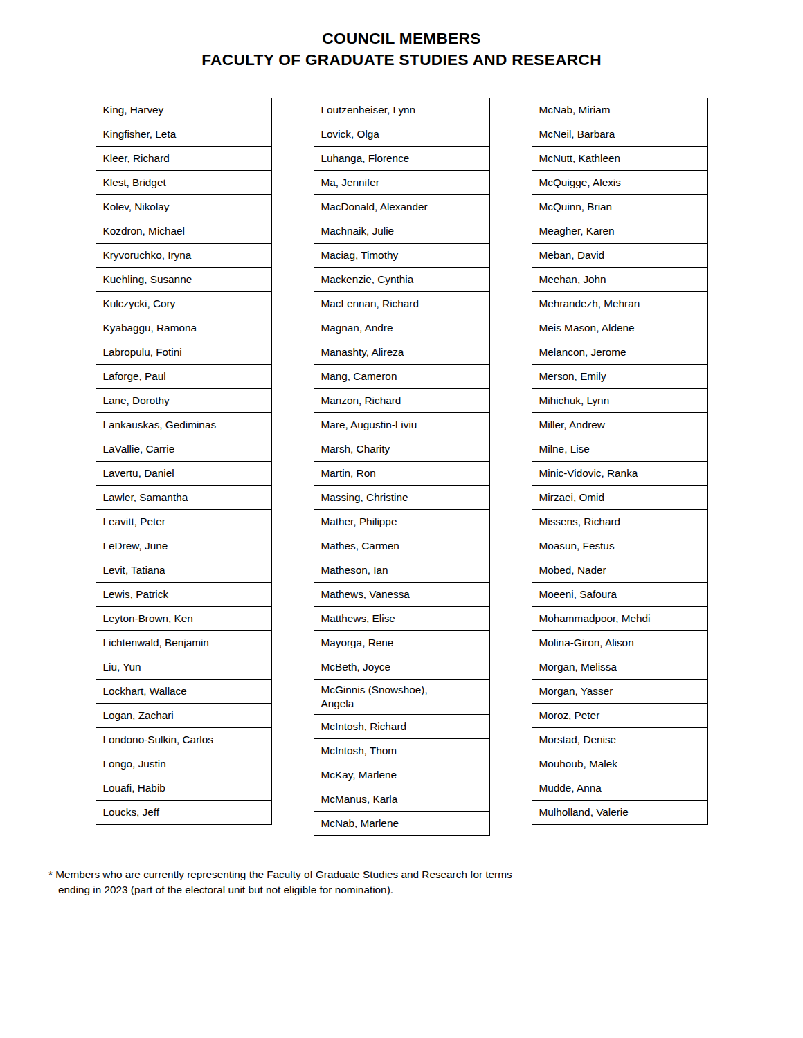COUNCIL MEMBERS
FACULTY OF GRADUATE STUDIES AND RESEARCH
King, Harvey
Kingfisher, Leta
Kleer, Richard
Klest, Bridget
Kolev, Nikolay
Kozdron, Michael
Kryvoruchko, Iryna
Kuehling, Susanne
Kulczycki, Cory
Kyabaggu, Ramona
Labropulu, Fotini
Laforge, Paul
Lane, Dorothy
Lankauskas, Gediminas
LaVallie, Carrie
Lavertu, Daniel
Lawler, Samantha
Leavitt, Peter
LeDrew, June
Levit, Tatiana
Lewis, Patrick
Leyton-Brown, Ken
Lichtenwald, Benjamin
Liu, Yun
Lockhart, Wallace
Logan, Zachari
Londono-Sulkin, Carlos
Longo, Justin
Louafi, Habib
Loucks, Jeff
Loutzenheiser, Lynn
Lovick, Olga
Luhanga, Florence
Ma, Jennifer
MacDonald, Alexander
Machnaik, Julie
Maciag, Timothy
Mackenzie, Cynthia
MacLennan, Richard
Magnan, Andre
Manashty, Alireza
Mang, Cameron
Manzon, Richard
Mare, Augustin-Liviu
Marsh, Charity
Martin, Ron
Massing, Christine
Mather, Philippe
Mathes, Carmen
Matheson, Ian
Mathews, Vanessa
Matthews, Elise
Mayorga, Rene
McBeth, Joyce
McGinnis (Snowshoe),
Angela
McIntosh, Richard
McIntosh, Thom
McKay, Marlene
McManus, Karla
McNab, Marlene
McNab, Miriam
McNeil, Barbara
McNutt, Kathleen
McQuigge, Alexis
McQuinn, Brian
Meagher, Karen
Meban, David
Meehan, John
Mehrandezh, Mehran
Meis Mason, Aldene
Melancon, Jerome
Merson, Emily
Mihichuk, Lynn
Miller, Andrew
Milne, Lise
Minic-Vidovic, Ranka
Mirzaei, Omid
Missens, Richard
Moasun, Festus
Mobed, Nader
Moeeni, Safoura
Mohammadpoor, Mehdi
Molina-Giron, Alison
Morgan, Melissa
Morgan, Yasser
Moroz, Peter
Morstad, Denise
Mouhoub, Malek
Mudde, Anna
Mulholland, Valerie
* Members who are currently representing the Faculty of Graduate Studies and Research for terms ending in 2023 (part of the electoral unit but not eligible for nomination).